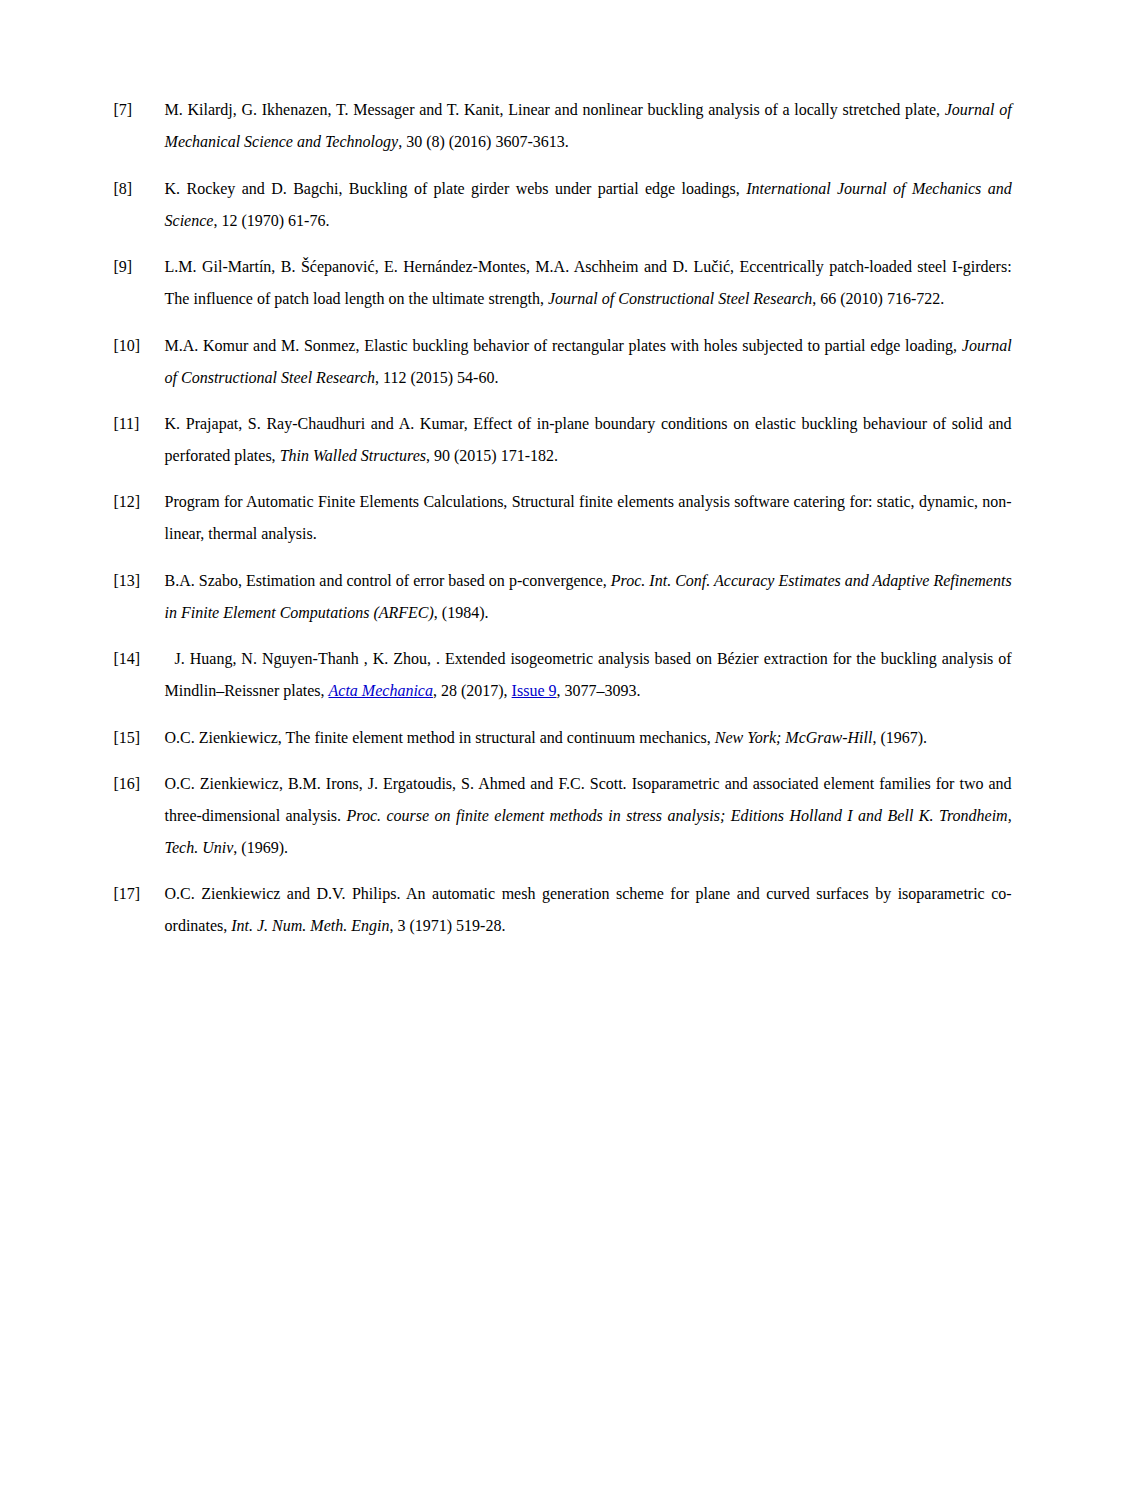[7] M. Kilardj, G. Ikhenazen, T. Messager and T. Kanit, Linear and nonlinear buckling analysis of a locally stretched plate, Journal of Mechanical Science and Technology, 30 (8) (2016) 3607-3613.
[8] K. Rockey and D. Bagchi, Buckling of plate girder webs under partial edge loadings, International Journal of Mechanics and Science, 12 (1970) 61-76.
[9] L.M. Gil-Martín, B. Šćepanović, E. Hernández-Montes, M.A. Aschheim and D. Lučić, Eccentrically patch-loaded steel I-girders: The influence of patch load length on the ultimate strength, Journal of Constructional Steel Research, 66 (2010) 716-722.
[10] M.A. Komur and M. Sonmez, Elastic buckling behavior of rectangular plates with holes subjected to partial edge loading, Journal of Constructional Steel Research, 112 (2015) 54-60.
[11] K. Prajapat, S. Ray-Chaudhuri and A. Kumar, Effect of in-plane boundary conditions on elastic buckling behaviour of solid and perforated plates, Thin Walled Structures, 90 (2015) 171-182.
[12] Program for Automatic Finite Elements Calculations, Structural finite elements analysis software catering for: static, dynamic, non-linear, thermal analysis.
[13] B.A. Szabo, Estimation and control of error based on p-convergence, Proc. Int. Conf. Accuracy Estimates and Adaptive Refinements in Finite Element Computations (ARFEC), (1984).
[14] J. Huang, N. Nguyen-Thanh , K. Zhou, . Extended isogeometric analysis based on Bézier extraction for the buckling analysis of Mindlin–Reissner plates, Acta Mechanica, 28 (2017), Issue 9, 3077–3093.
[15] O.C. Zienkiewicz, The finite element method in structural and continuum mechanics, New York; McGraw-Hill, (1967).
[16] O.C. Zienkiewicz, B.M. Irons, J. Ergatoudis, S. Ahmed and F.C. Scott. Isoparametric and associated element families for two and three-dimensional analysis. Proc. course on finite element methods in stress analysis; Editions Holland I and Bell K. Trondheim, Tech. Univ, (1969).
[17] O.C. Zienkiewicz and D.V. Philips. An automatic mesh generation scheme for plane and curved surfaces by isoparametric co-ordinates, Int. J. Num. Meth. Engin, 3 (1971) 519-28.